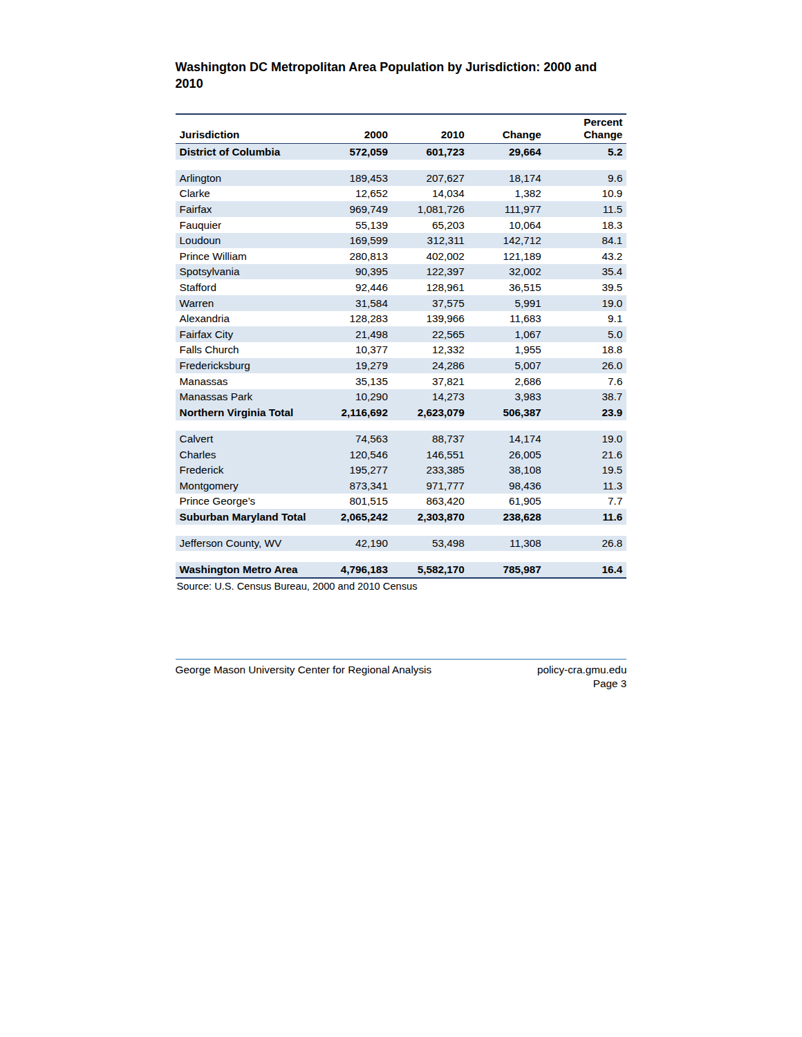Washington DC Metropolitan Area Population by Jurisdiction: 2000 and 2010
| Jurisdiction | 2000 | 2010 | Change | Percent Change |
| --- | --- | --- | --- | --- |
| District of Columbia | 572,059 | 601,723 | 29,664 | 5.2 |
| Arlington | 189,453 | 207,627 | 18,174 | 9.6 |
| Clarke | 12,652 | 14,034 | 1,382 | 10.9 |
| Fairfax | 969,749 | 1,081,726 | 111,977 | 11.5 |
| Fauquier | 55,139 | 65,203 | 10,064 | 18.3 |
| Loudoun | 169,599 | 312,311 | 142,712 | 84.1 |
| Prince William | 280,813 | 402,002 | 121,189 | 43.2 |
| Spotsylvania | 90,395 | 122,397 | 32,002 | 35.4 |
| Stafford | 92,446 | 128,961 | 36,515 | 39.5 |
| Warren | 31,584 | 37,575 | 5,991 | 19.0 |
| Alexandria | 128,283 | 139,966 | 11,683 | 9.1 |
| Fairfax City | 21,498 | 22,565 | 1,067 | 5.0 |
| Falls Church | 10,377 | 12,332 | 1,955 | 18.8 |
| Fredericksburg | 19,279 | 24,286 | 5,007 | 26.0 |
| Manassas | 35,135 | 37,821 | 2,686 | 7.6 |
| Manassas Park | 10,290 | 14,273 | 3,983 | 38.7 |
| Northern Virginia Total | 2,116,692 | 2,623,079 | 506,387 | 23.9 |
| Calvert | 74,563 | 88,737 | 14,174 | 19.0 |
| Charles | 120,546 | 146,551 | 26,005 | 21.6 |
| Frederick | 195,277 | 233,385 | 38,108 | 19.5 |
| Montgomery | 873,341 | 971,777 | 98,436 | 11.3 |
| Prince George’s | 801,515 | 863,420 | 61,905 | 7.7 |
| Suburban Maryland Total | 2,065,242 | 2,303,870 | 238,628 | 11.6 |
| Jefferson County, WV | 42,190 | 53,498 | 11,308 | 26.8 |
| Washington Metro Area | 4,796,183 | 5,582,170 | 785,987 | 16.4 |
Source: U.S. Census Bureau, 2000 and 2010 Census
George Mason University Center for Regional Analysis
policy-cra.gmu.edu
Page 3